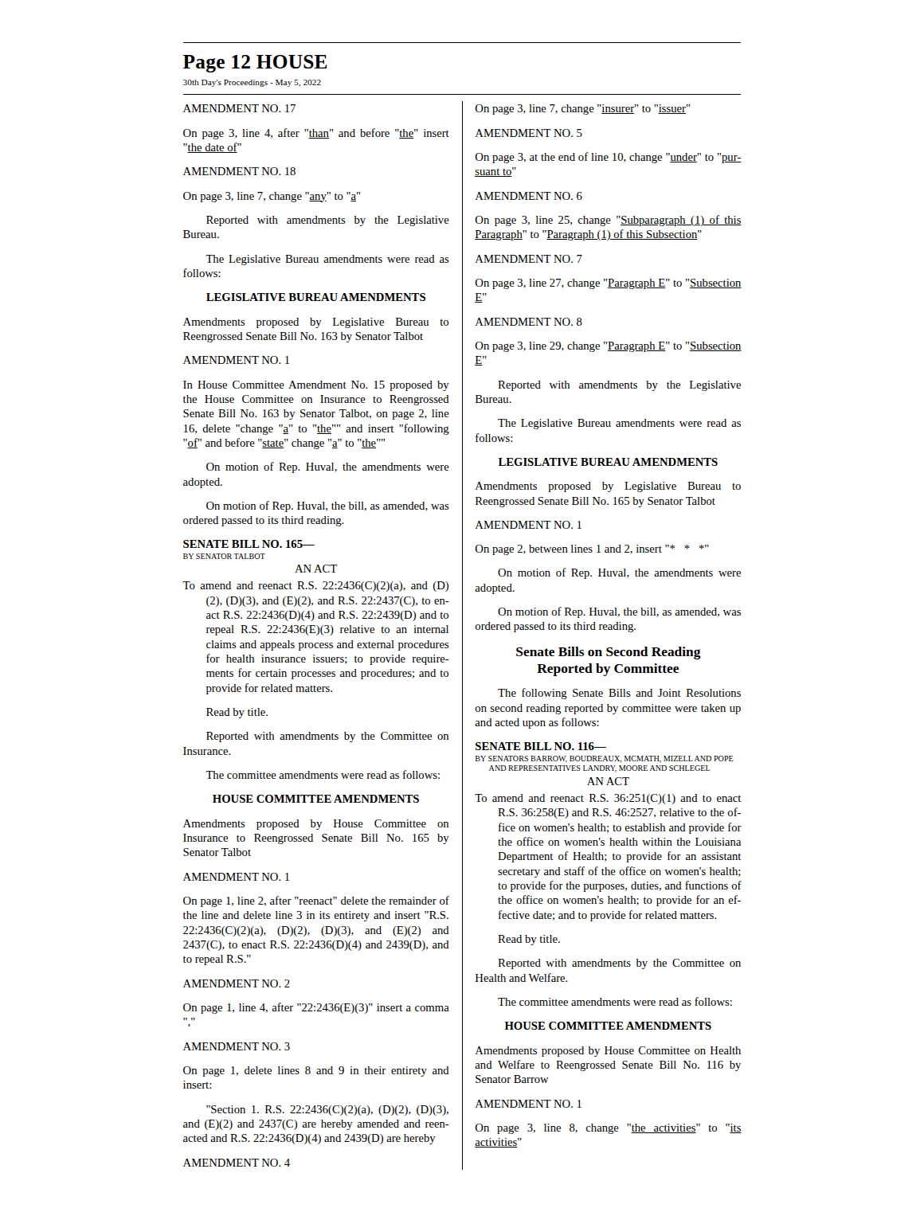Page 12 HOUSE
30th Day's Proceedings - May 5, 2022
AMENDMENT NO. 17
On page 3, line 4, after "than" and before "the" insert "the date of"
AMENDMENT NO. 18
On page 3, line 7, change "any" to "a"
Reported with amendments by the Legislative Bureau.
The Legislative Bureau amendments were read as follows:
LEGISLATIVE BUREAU AMENDMENTS
Amendments proposed by Legislative Bureau to Reengrossed Senate Bill No. 163 by Senator Talbot
AMENDMENT NO. 1
In House Committee Amendment No. 15 proposed by the House Committee on Insurance to Reengrossed Senate Bill No. 163 by Senator Talbot, on page 2, line 16, delete "change "a" to "the"" and insert "following "of" and before "state" change "a" to "the""
On motion of Rep. Huval, the amendments were adopted.
On motion of Rep. Huval, the bill, as amended, was ordered passed to its third reading.
SENATE BILL NO. 165—
BY SENATOR TALBOT
AN ACT
To amend and reenact R.S. 22:2436(C)(2)(a), and (D)(2), (D)(3), and (E)(2), and R.S. 22:2437(C), to enact R.S. 22:2436(D)(4) and R.S. 22:2439(D) and to repeal R.S. 22:2436(E)(3) relative to an internal claims and appeals process and external procedures for health insurance issuers; to provide requirements for certain processes and procedures; and to provide for related matters.
Read by title.
Reported with amendments by the Committee on Insurance.
The committee amendments were read as follows:
HOUSE COMMITTEE AMENDMENTS
Amendments proposed by House Committee on Insurance to Reengrossed Senate Bill No. 165 by Senator Talbot
AMENDMENT NO. 1
On page 1, line 2, after "reenact" delete the remainder of the line and delete line 3 in its entirety and insert "R.S. 22:2436(C)(2)(a), (D)(2), (D)(3), and (E)(2) and 2437(C), to enact R.S. 22:2436(D)(4) and 2439(D), and to repeal R.S."
AMENDMENT NO. 2
On page 1, line 4, after "22:2436(E)(3)" insert a comma ","
AMENDMENT NO. 3
On page 1, delete lines 8 and 9 in their entirety and insert:
"Section 1. R.S. 22:2436(C)(2)(a), (D)(2), (D)(3), and (E)(2) and 2437(C) are hereby amended and reenacted and R.S. 22:2436(D)(4) and 2439(D) are hereby
AMENDMENT NO. 4
On page 3, line 7, change "insurer" to "issuer"
AMENDMENT NO. 5
On page 3, at the end of line 10, change "under" to "pursuant to"
AMENDMENT NO. 6
On page 3, line 25, change "Subparagraph (1) of this Paragraph" to "Paragraph (1) of this Subsection"
AMENDMENT NO. 7
On page 3, line 27, change "Paragraph E" to "Subsection E"
AMENDMENT NO. 8
On page 3, line 29, change "Paragraph E" to "Subsection E"
Reported with amendments by the Legislative Bureau.
The Legislative Bureau amendments were read as follows:
LEGISLATIVE BUREAU AMENDMENTS
Amendments proposed by Legislative Bureau to Reengrossed Senate Bill No. 165 by Senator Talbot
AMENDMENT NO. 1
On page 2, between lines 1 and 2, insert "* * *"
On motion of Rep. Huval, the amendments were adopted.
On motion of Rep. Huval, the bill, as amended, was ordered passed to its third reading.
Senate Bills on Second Reading
Reported by Committee
The following Senate Bills and Joint Resolutions on second reading reported by committee were taken up and acted upon as follows:
SENATE BILL NO. 116—
BY SENATORS BARROW, BOUDREAUX, MCMATH, MIZELL AND POPE AND REPRESENTATIVES LANDRY, MOORE AND SCHLEGEL
AN ACT
To amend and reenact R.S. 36:251(C)(1) and to enact R.S. 36:258(E) and R.S. 46:2527, relative to the office on women's health; to establish and provide for the office on women's health within the Louisiana Department of Health; to provide for an assistant secretary and staff of the office on women's health; to provide for the purposes, duties, and functions of the office on women's health; to provide for an effective date; and to provide for related matters.
Read by title.
Reported with amendments by the Committee on Health and Welfare.
The committee amendments were read as follows:
HOUSE COMMITTEE AMENDMENTS
Amendments proposed by House Committee on Health and Welfare to Reengrossed Senate Bill No. 116 by Senator Barrow
AMENDMENT NO. 1
On page 3, line 8, change "the activities" to "its activities"